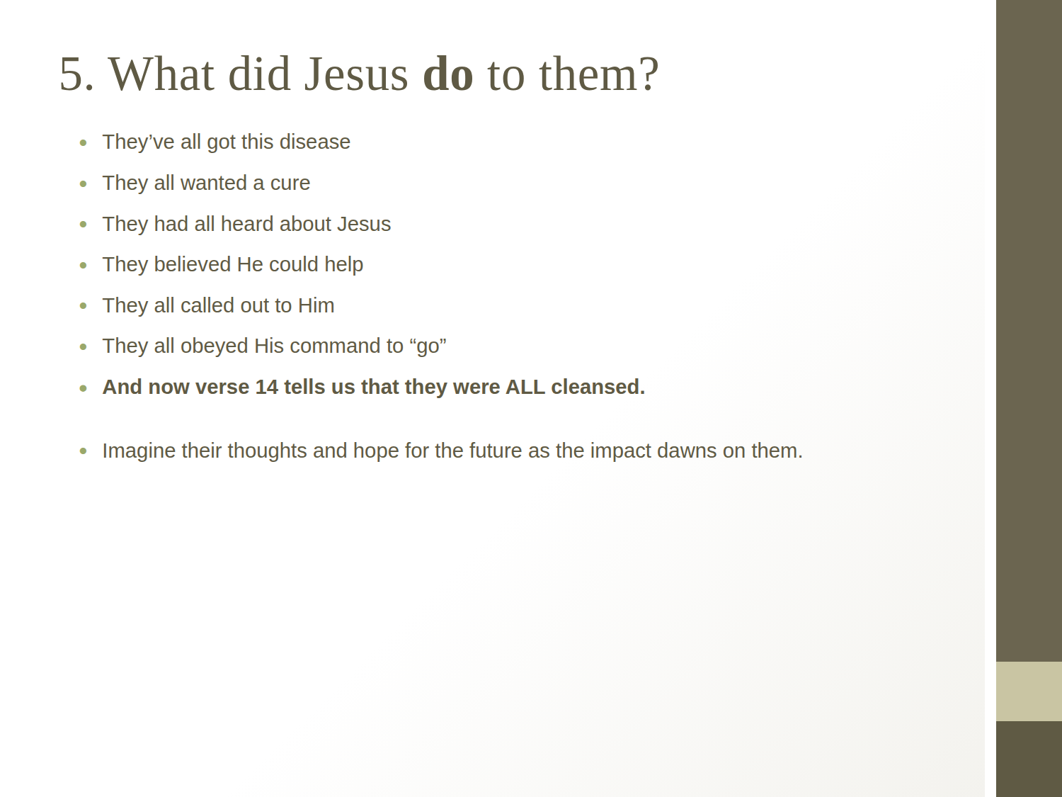5. What did Jesus do to them?
They’ve all got this disease
They all wanted a cure
They had all heard about Jesus
They believed He could help
They all called out to Him
They all obeyed His command to “go”
And now verse 14 tells us that they were ALL cleansed.
Imagine their thoughts and hope for the future as the impact dawns on them.